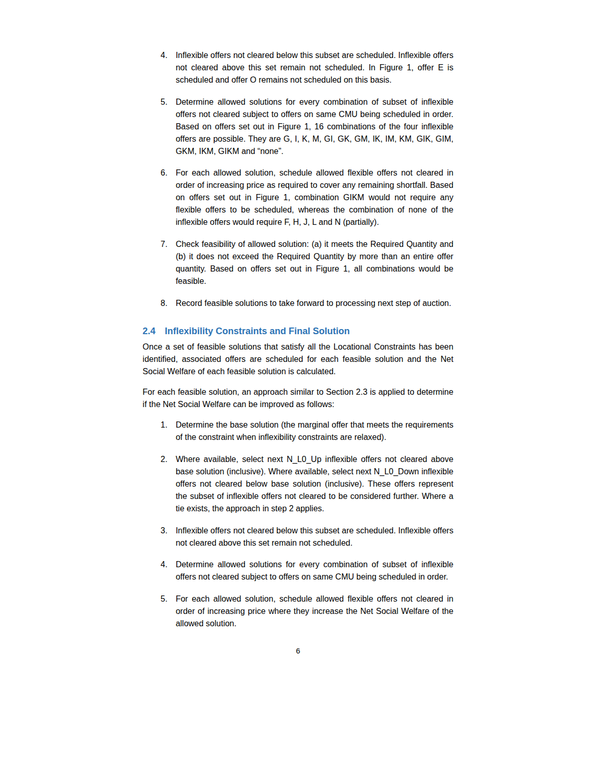Inflexible offers not cleared below this subset are scheduled. Inflexible offers not cleared above this set remain not scheduled. In Figure 1, offer E is scheduled and offer O remains not scheduled on this basis.
Determine allowed solutions for every combination of subset of inflexible offers not cleared subject to offers on same CMU being scheduled in order. Based on offers set out in Figure 1, 16 combinations of the four inflexible offers are possible. They are G, I, K, M, GI, GK, GM, IK, IM, KM, GIK, GIM, GKM, IKM, GIKM and “none”.
For each allowed solution, schedule allowed flexible offers not cleared in order of increasing price as required to cover any remaining shortfall. Based on offers set out in Figure 1, combination GIKM would not require any flexible offers to be scheduled, whereas the combination of none of the inflexible offers would require F, H, J, L and N (partially).
Check feasibility of allowed solution: (a) it meets the Required Quantity and (b) it does not exceed the Required Quantity by more than an entire offer quantity. Based on offers set out in Figure 1, all combinations would be feasible.
Record feasible solutions to take forward to processing next step of auction.
2.4 Inflexibility Constraints and Final Solution
Once a set of feasible solutions that satisfy all the Locational Constraints has been identified, associated offers are scheduled for each feasible solution and the Net Social Welfare of each feasible solution is calculated.
For each feasible solution, an approach similar to Section 2.3 is applied to determine if the Net Social Welfare can be improved as follows:
Determine the base solution (the marginal offer that meets the requirements of the constraint when inflexibility constraints are relaxed).
Where available, select next N_L0_Up inflexible offers not cleared above base solution (inclusive). Where available, select next N_L0_Down inflexible offers not cleared below base solution (inclusive). These offers represent the subset of inflexible offers not cleared to be considered further. Where a tie exists, the approach in step 2 applies.
Inflexible offers not cleared below this subset are scheduled. Inflexible offers not cleared above this set remain not scheduled.
Determine allowed solutions for every combination of subset of inflexible offers not cleared subject to offers on same CMU being scheduled in order.
For each allowed solution, schedule allowed flexible offers not cleared in order of increasing price where they increase the Net Social Welfare of the allowed solution.
6